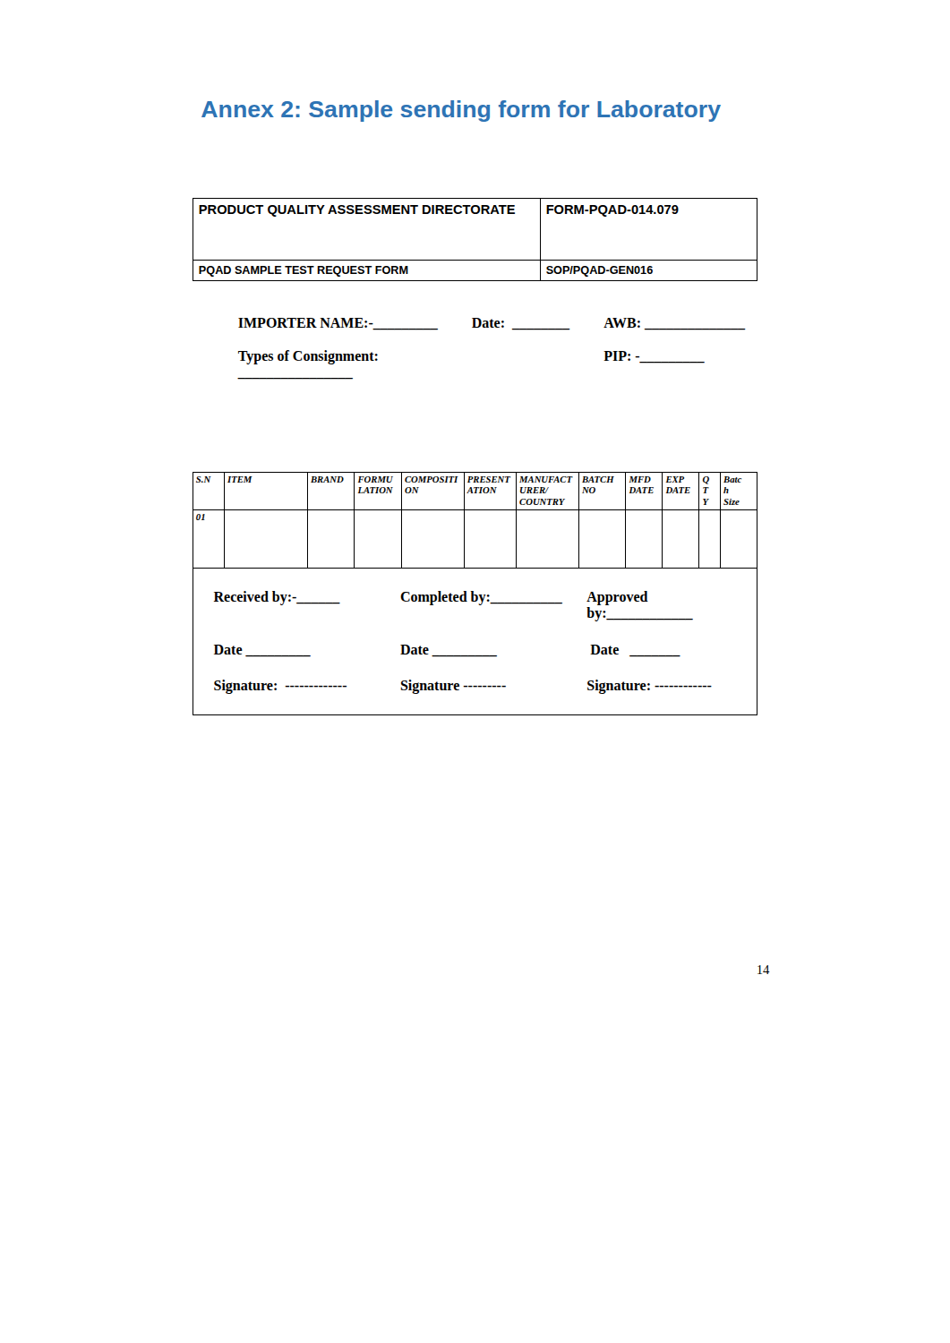Annex 2: Sample sending form for Laboratory
| PRODUCT QUALITY ASSESSMENT DIRECTORATE | FORM-PQAD-014.079 |
| PQAD SAMPLE TEST REQUEST FORM | SOP/PQAD-GEN016 |
IMPORTER NAME:-_________
Date: ________
AWB: ______________
Types of Consignment: ________________
PIP: -_________
| S.N | ITEM | BRAND | FORMU LATION | COMPOSITI ON | PRESENT ATION | MANUFACT URER/ COUNTRY | BATCH NO | MFD DATE | EXP DATE | Q T Y | Batc h Size |
| --- | --- | --- | --- | --- | --- | --- | --- | --- | --- | --- | --- |
| 01 | | | | | | | | | | | |
Received by:-______
Completed by:__________
Approved by:____________
Date _________
Date _________
Date _______
Signature: -------------
Signature ---------
Signature: ------------
14